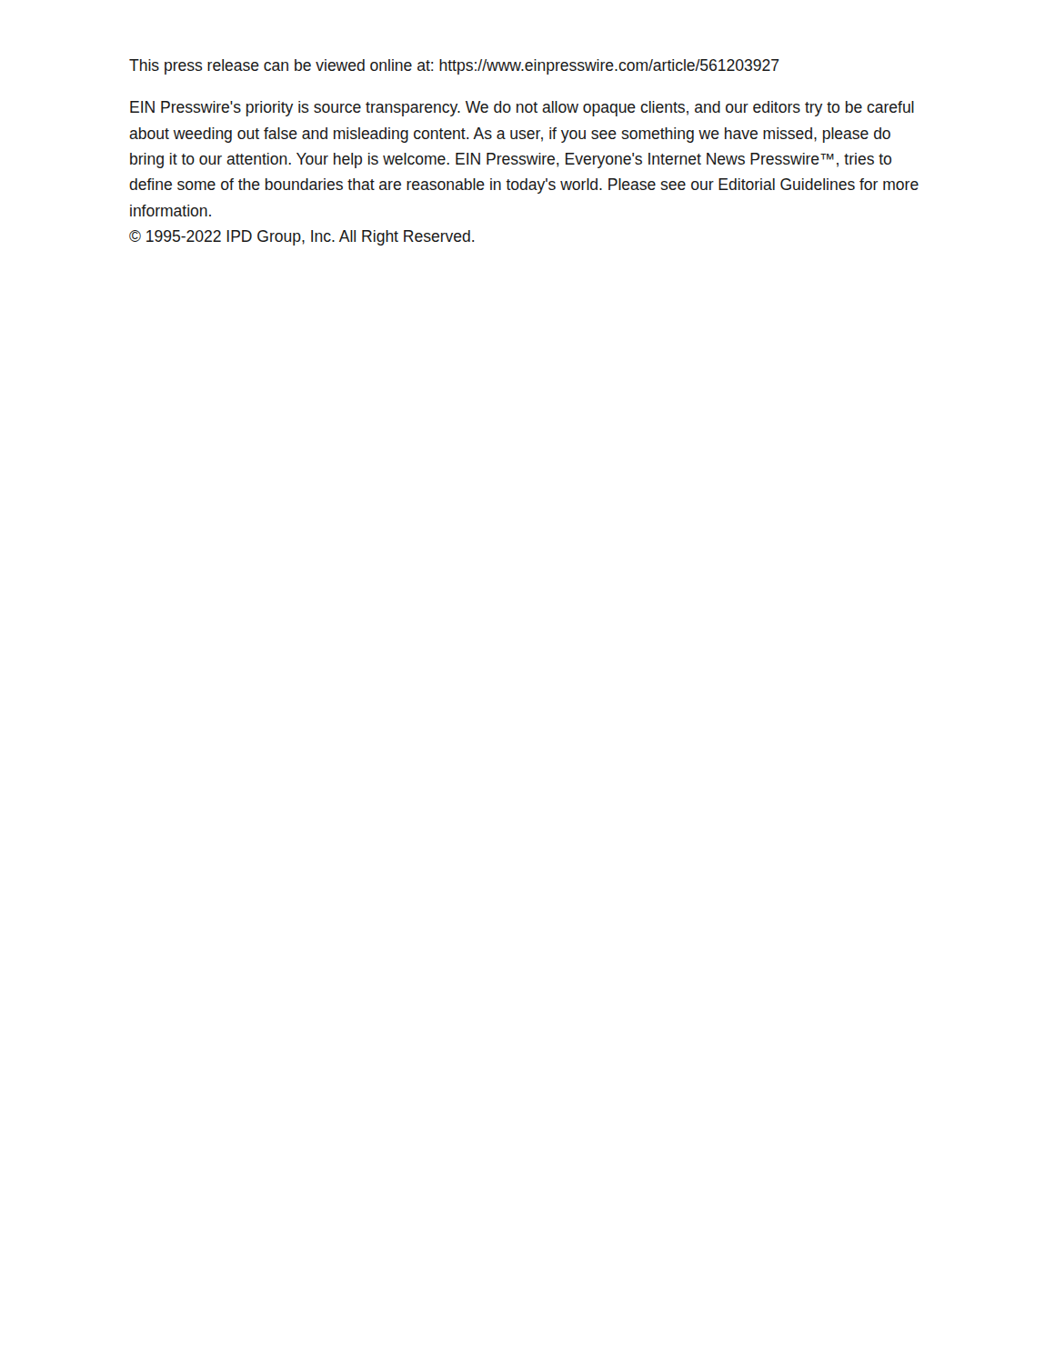This press release can be viewed online at: https://www.einpresswire.com/article/561203927
EIN Presswire's priority is source transparency. We do not allow opaque clients, and our editors try to be careful about weeding out false and misleading content. As a user, if you see something we have missed, please do bring it to our attention. Your help is welcome. EIN Presswire, Everyone's Internet News Presswire™, tries to define some of the boundaries that are reasonable in today's world. Please see our Editorial Guidelines for more information.
© 1995-2022 IPD Group, Inc. All Right Reserved.